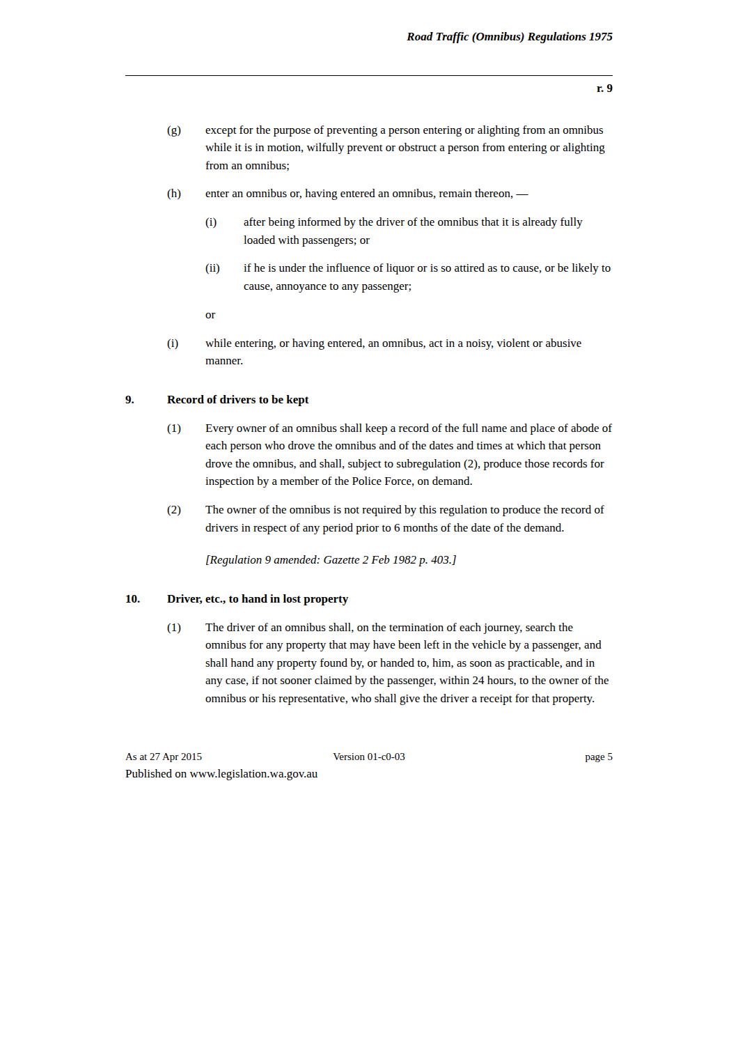Road Traffic (Omnibus) Regulations 1975
r. 9
(g)
except for the purpose of preventing a person entering or alighting from an omnibus while it is in motion, wilfully prevent or obstruct a person from entering or alighting from an omnibus;
(h)
enter an omnibus or, having entered an omnibus, remain thereon, —
(i)
after being informed by the driver of the omnibus that it is already fully loaded with passengers; or
(ii)
if he is under the influence of liquor or is so attired as to cause, or be likely to cause, annoyance to any passenger;
or
(i)
while entering, or having entered, an omnibus, act in a noisy, violent or abusive manner.
9. Record of drivers to be kept
(1)
Every owner of an omnibus shall keep a record of the full name and place of abode of each person who drove the omnibus and of the dates and times at which that person drove the omnibus, and shall, subject to subregulation (2), produce those records for inspection by a member of the Police Force, on demand.
(2)
The owner of the omnibus is not required by this regulation to produce the record of drivers in respect of any period prior to 6 months of the date of the demand.
[Regulation 9 amended: Gazette 2 Feb 1982 p. 403.]
10. Driver, etc., to hand in lost property
(1)
The driver of an omnibus shall, on the termination of each journey, search the omnibus for any property that may have been left in the vehicle by a passenger, and shall hand any property found by, or handed to, him, as soon as practicable, and in any case, if not sooner claimed by the passenger, within 24 hours, to the owner of the omnibus or his representative, who shall give the driver a receipt for that property.
As at 27 Apr 2015
Version 01-c0-03
page 5
Published on www.legislation.wa.gov.au